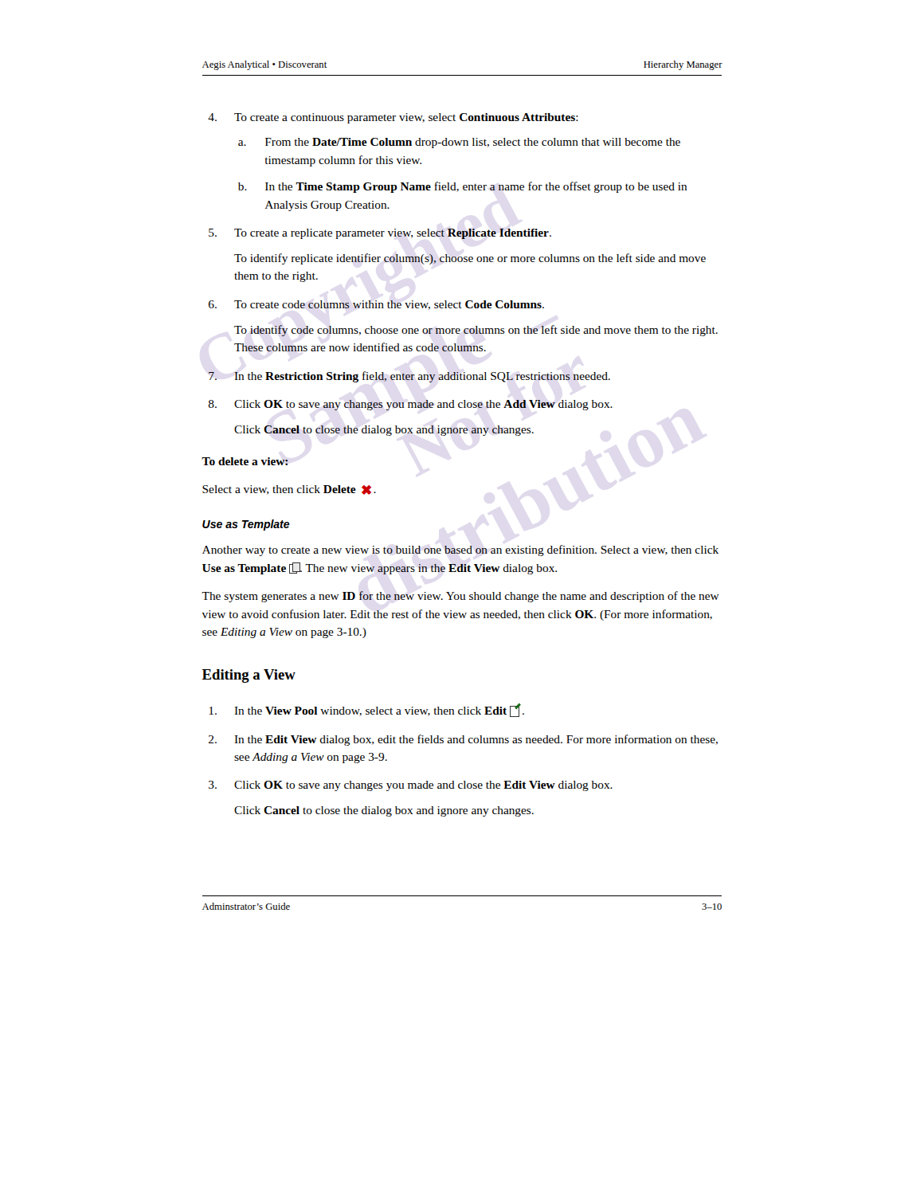Aegis Analytical • Discoverant
Hierarchy Manager
Copyrighted
–
Sample
Not for
distribution
To create a continuous parameter view, select Continuous Attributes:
From the Date/Time Column drop-down list, select the column that will become the timestamp column for this view.
In the Time Stamp Group Name field, enter a name for the offset group to be used in Analysis Group Creation.
To create a replicate parameter view, select Replicate Identifier.
To identify replicate identifier column(s), choose one or more columns on the left side and move them to the right.
To create code columns within the view, select Code Columns.
To identify code columns, choose one or more columns on the left side and move them to the right. These columns are now identified as code columns.
In the Restriction String field, enter any additional SQL restrictions needed.
Click OK to save any changes you made and close the Add View dialog box.
Click Cancel to close the dialog box and ignore any changes.
To delete a view:
Select a view, then click Delete ✖.
Use as Template
Another way to create a new view is to build one based on an existing definition. Select a view, then click Use as Template . The new view appears in the Edit View dialog box.
The system generates a new ID for the new view. You should change the name and description of the new view to avoid confusion later. Edit the rest of the view as needed, then click OK. (For more information, see Editing a View on page 3-10.)
Editing a View
In the View Pool window, select a view, then click Edit .
In the Edit View dialog box, edit the fields and columns as needed. For more information on these, see Adding a View on page 3-9.
Click OK to save any changes you made and close the Edit View dialog box.
Click Cancel to close the dialog box and ignore any changes.
Adminstrator’s Guide
3–10